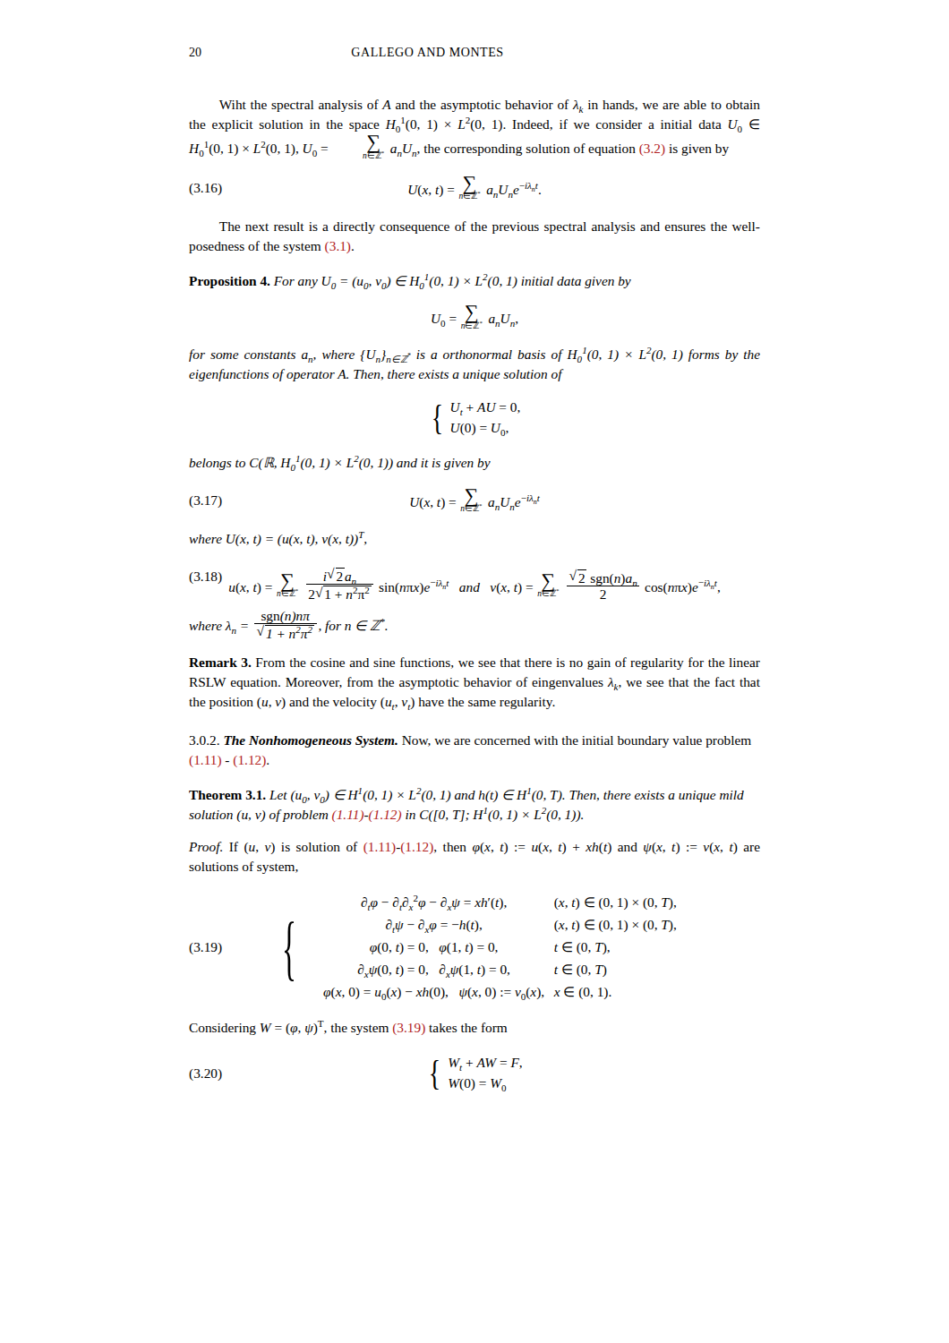20 GALLEGO AND MONTES
Wiht the spectral analysis of A and the asymptotic behavior of λk in hands, we are able to obtain the explicit solution in the space H01(0, 1) × L2(0, 1). Indeed, if we consider a initial data U0 ∈ H01(0, 1) × L2(0, 1), U0 = ∑n∈ℤ* anUn, the corresponding solution of equation (3.2) is given by
(3.16)
U(x, t) = ∑n∈ℤ* anUne−iλnt.
The next result is a directly consequence of the previous spectral analysis and ensures the well-posedness of the system (3.1).
Proposition 4. For any U0 = (u0, v0) ∈ H01(0, 1) × L2(0, 1) initial data given by
U0 = ∑n∈ℤ* anUn,
for some constants an, where {Un}n∈ℤ* is a orthonormal basis of H01(0, 1) × L2(0, 1) forms by the eigenfunctions of operator A. Then, there exists a unique solution of
{
Ut + AU = 0,
U(0) = U0,
belongs to C(ℝ, H01(0, 1) × L2(0, 1)) and it is given by
(3.17)
U(x, t) = ∑n∈ℤ* anUne−iλnt
where U(x, t) = (u(x, t), v(x, t))T,
(3.18)
u(x, t) = ∑n∈ℤ* i 2 an 21 + n2π2 sin(nπx)e−iλnt and v(x, t) = ∑n∈ℤ* 2 sgn(n)an 2 cos(nπx)e−iλnt,
where λn = sgn(n)nπ 1 + n2π2, for n ∈ ℤ*.
Remark 3. From the cosine and sine functions, we see that there is no gain of regularity for the linear RSLW equation. Moreover, from the asymptotic behavior of eingenvalues λk, we see that the fact that the position (u, v) and the velocity (ut, vt) have the same regularity.
3.0.2. The Nonhomogeneous System. Now, we are concerned with the initial boundary value problem (1.11) - (1.12).
Theorem 3.1. Let (u0, v0) ∈ H1(0, 1) × L2(0, 1) and h(t) ∈ H1(0, T). Then, there exists a unique mild solution (u, v) of problem (1.11)-(1.12) in C([0, T]; H1(0, 1) × L2(0, 1)).
Proof. If (u, v) is solution of (1.11)-(1.12), then φ(x, t) := u(x, t) + xh(t) and ψ(x, t) := v(x, t) are solutions of system,
(3.19)
{
∂tφ − ∂t∂x2φ − ∂xψ = xh′(t),(x, t) ∈ (0, 1) × (0, T),
∂tψ − ∂xφ = −h(t),(x, t) ∈ (0, 1) × (0, T),
φ(0, t) = 0, φ(1, t) = 0, t ∈ (0, T),
∂xψ(0, t) = 0, ∂xψ(1, t) = 0, t ∈ (0, T)
φ(x, 0) = u0(x) − xh(0), ψ(x, 0) := v0(x), x ∈ (0, 1).
Considering W = (φ, ψ)T, the system (3.19) takes the form
(3.20)
{
Wt + AW = F,
W(0) = W0